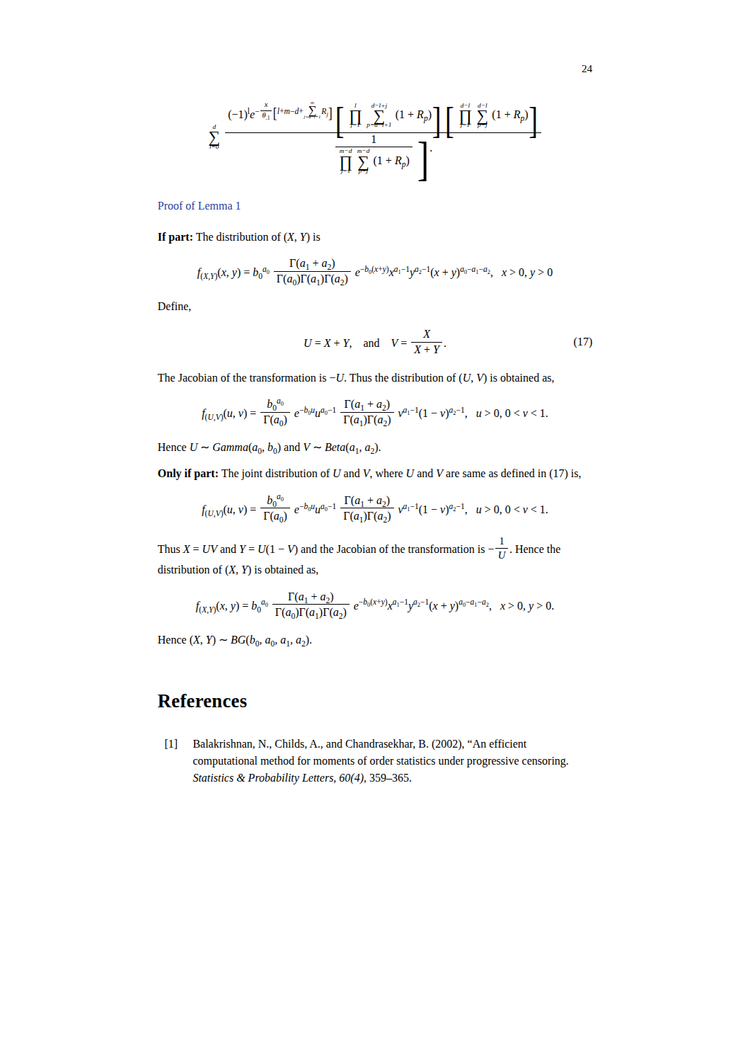24
d ∑ l=0 (−1)le−xθ,1[l+m−d+m∑j=d−l+1 Rj] [ l ∏ j=1 d−l+j ∑ p=d−l+1 (1 + Rp)] [ d−l ∏ j=1 d−l ∑ p=j (1 + Rp)] 1 m−d ∏ j=1 m−d ∑ p=j (1 + Rp) ].
Proof of Lemma 1
If part: The distribution of (X, Y) is
f(X,Y)(x, y) = b0a0 Γ(a1 + a2) Γ(a0)Γ(a1)Γ(a2) e−b0(x+y)xa1−1ya2−1(x + y)a0−a1−a2, x > 0, y > 0
Define,
U = X + Y, and V = X X + Y . (17)
The Jacobian of the transformation is −U. Thus the distribution of (U, V) is obtained as,
f(U,V)(u, v) = b0a0 Γ(a0) e−b0uua0−1 Γ(a1 + a2) Γ(a1)Γ(a2) va1−1(1 − v)a2−1, u > 0, 0 < v < 1.
Hence U ∼ Gamma(a0, b0) and V ∼ Beta(a1, a2).
Only if part: The joint distribution of U and V, where U and V are same as defined in (17) is,
f(U,V)(u, v) = b0a0 Γ(a0) e−b0uua0−1 Γ(a1 + a2) Γ(a1)Γ(a2) va1−1(1 − v)a2−1, u > 0, 0 < v < 1.
Thus X = UV and Y = U(1 − V) and the Jacobian of the transformation is −1 U. Hence the distribution of (X, Y) is obtained as,
f(X,Y)(x, y) = b0a0 Γ(a1 + a2) Γ(a0)Γ(a1)Γ(a2) e−b0(x+y)xa1−1ya2−1(x + y)a0−a1−a2, x > 0, y > 0.
Hence (X, Y) ∼ BG(b0, a0, a1, a2).
References
Balakrishnan, N., Childs, A., and Chandrasekhar, B. (2002), “An efficient computational method for moments of order statistics under progressive censoring. Statistics & Probability Letters, 60(4), 359–365.